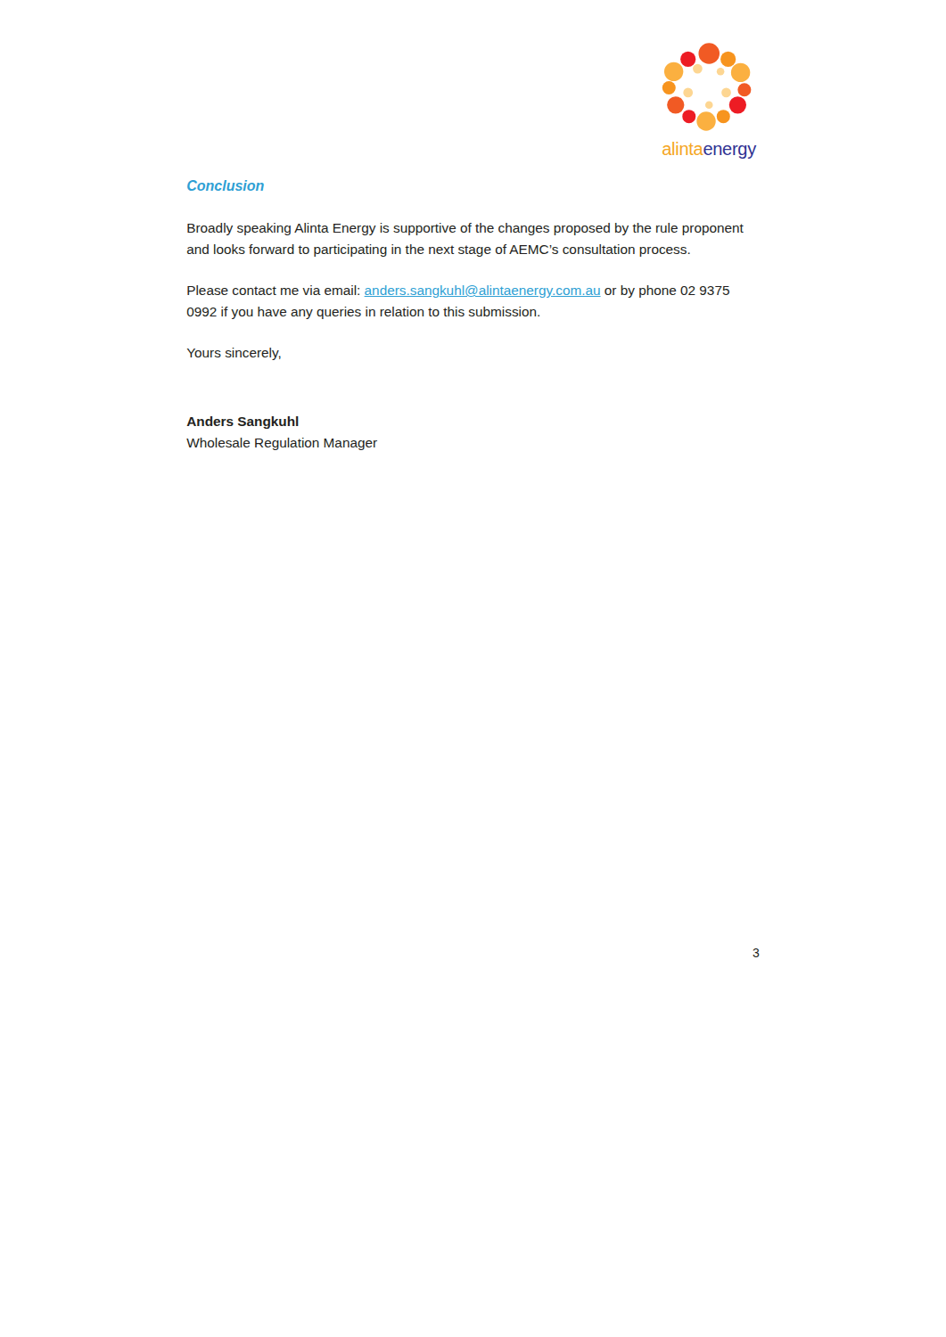alinta energy
Conclusion
Broadly speaking Alinta Energy is supportive of the changes proposed by the rule proponent and looks forward to participating in the next stage of AEMC’s consultation process.
Please contact me via email: anders.sangkuhl@alintaenergy.com.au or by phone 02 9375 0992 if you have any queries in relation to this submission.
Yours sincerely,
Anders Sangkuhl
Wholesale Regulation Manager
3